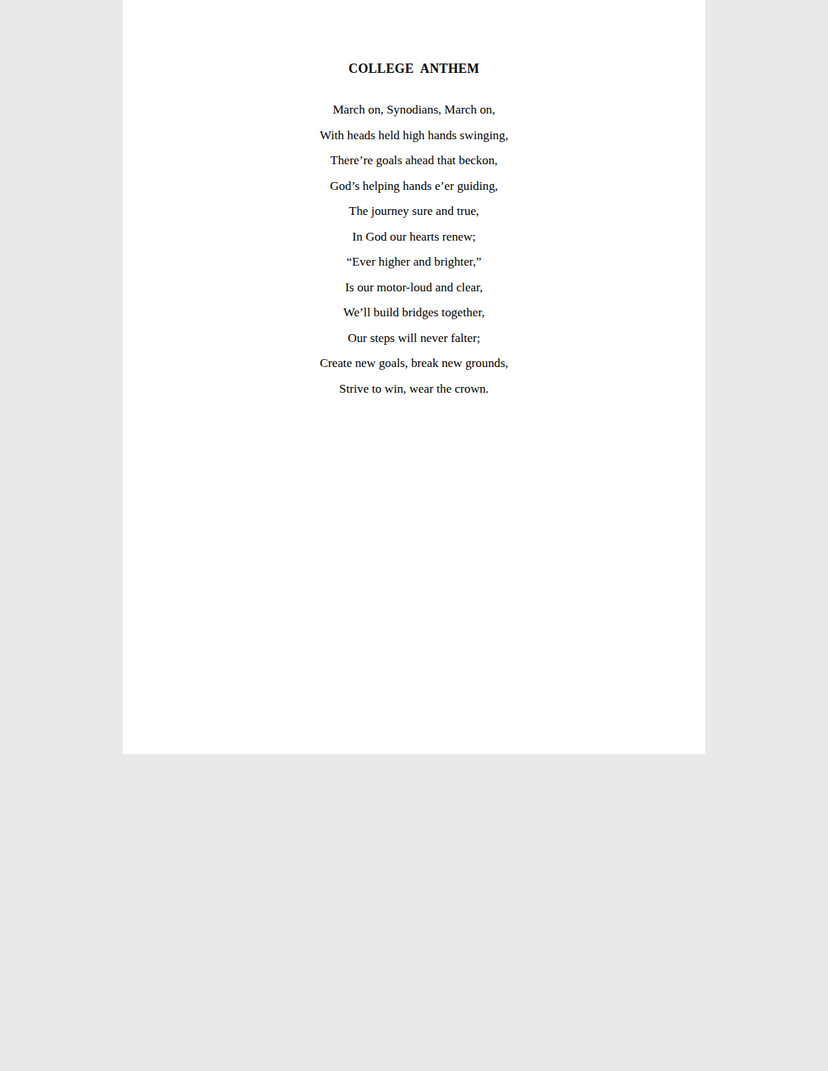COLLEGE ANTHEM
March on, Synodians, March on,
With heads held high hands swinging,
There’re goals ahead that beckon,
God’s helping hands e’er guiding,
The journey sure and true,
In God our hearts renew;
“Ever higher and brighter,”
Is our motor-loud and clear,
We’ll build bridges together,
Our steps will never falter;
Create new goals, break new grounds,
Strive to win, wear the crown.